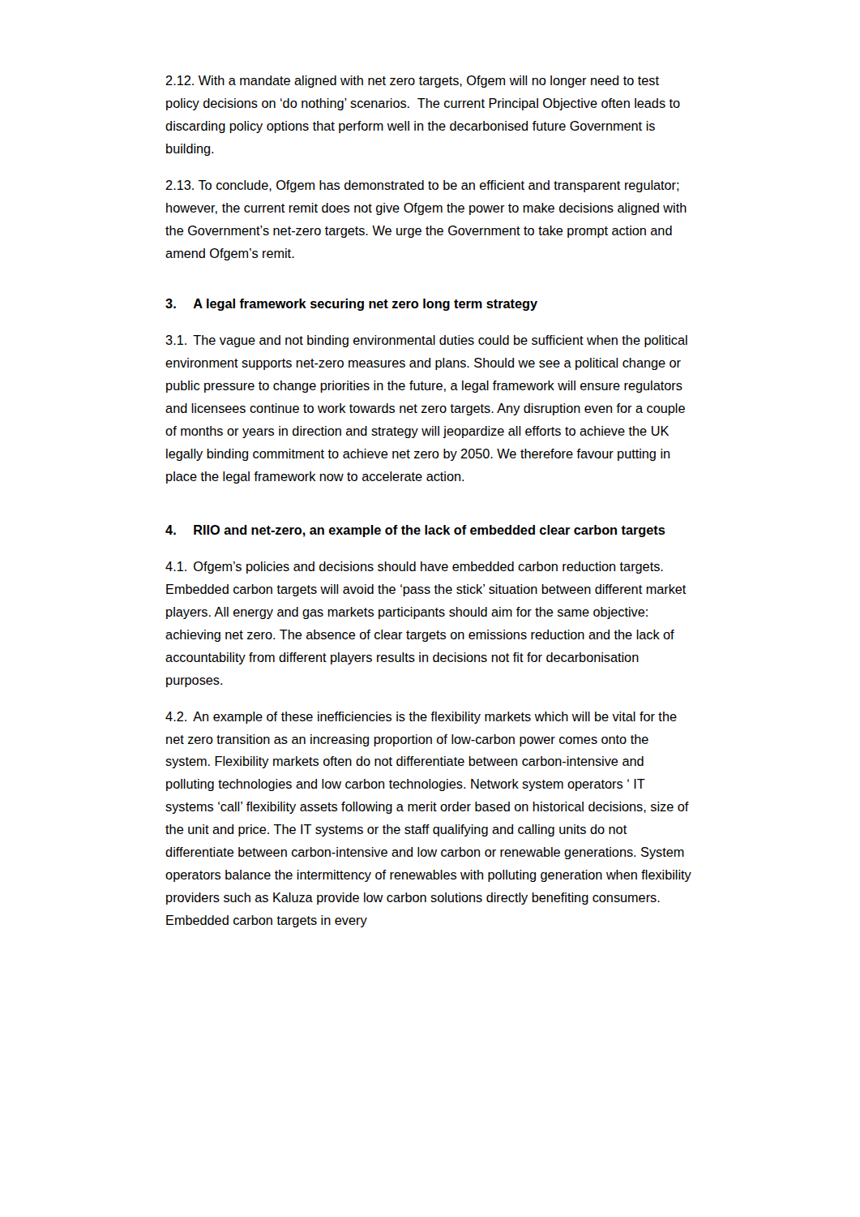2.12. With a mandate aligned with net zero targets, Ofgem will no longer need to test policy decisions on ‘do nothing’ scenarios. The current Principal Objective often leads to discarding policy options that perform well in the decarbonised future Government is building.
2.13. To conclude, Ofgem has demonstrated to be an efficient and transparent regulator; however, the current remit does not give Ofgem the power to make decisions aligned with the Government’s net-zero targets. We urge the Government to take prompt action and amend Ofgem’s remit.
3. A legal framework securing net zero long term strategy
3.1. The vague and not binding environmental duties could be sufficient when the political environment supports net-zero measures and plans. Should we see a political change or public pressure to change priorities in the future, a legal framework will ensure regulators and licensees continue to work towards net zero targets. Any disruption even for a couple of months or years in direction and strategy will jeopardize all efforts to achieve the UK legally binding commitment to achieve net zero by 2050. We therefore favour putting in place the legal framework now to accelerate action.
4. RIIO and net-zero, an example of the lack of embedded clear carbon targets
4.1. Ofgem’s policies and decisions should have embedded carbon reduction targets. Embedded carbon targets will avoid the ‘pass the stick’ situation between different market players. All energy and gas markets participants should aim for the same objective: achieving net zero. The absence of clear targets on emissions reduction and the lack of accountability from different players results in decisions not fit for decarbonisation purposes.
4.2. An example of these inefficiencies is the flexibility markets which will be vital for the net zero transition as an increasing proportion of low-carbon power comes onto the system. Flexibility markets often do not differentiate between carbon-intensive and polluting technologies and low carbon technologies. Network system operators ‘ IT systems ‘call’ flexibility assets following a merit order based on historical decisions, size of the unit and price. The IT systems or the staff qualifying and calling units do not differentiate between carbon-intensive and low carbon or renewable generations. System operators balance the intermittency of renewables with polluting generation when flexibility providers such as Kaluza provide low carbon solutions directly benefiting consumers. Embedded carbon targets in every